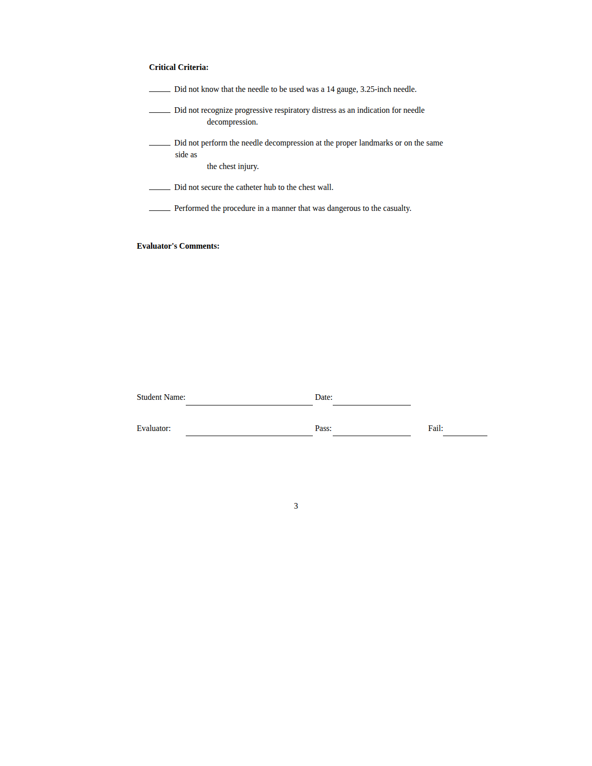Critical Criteria:
Did not know that the needle to be used was a 14 gauge, 3.25-inch needle.
Did not recognize progressive respiratory distress as an indication for needle decompression.
Did not perform the needle decompression at the proper landmarks or on the same side as the chest injury.
Did not secure the catheter hub to the chest wall.
Performed the procedure in a manner that was dangerous to the casualty.
Evaluator's Comments:
| Student Name: | | | Date: | |
| Evaluator: | | | Pass: | | Fail: | |
3